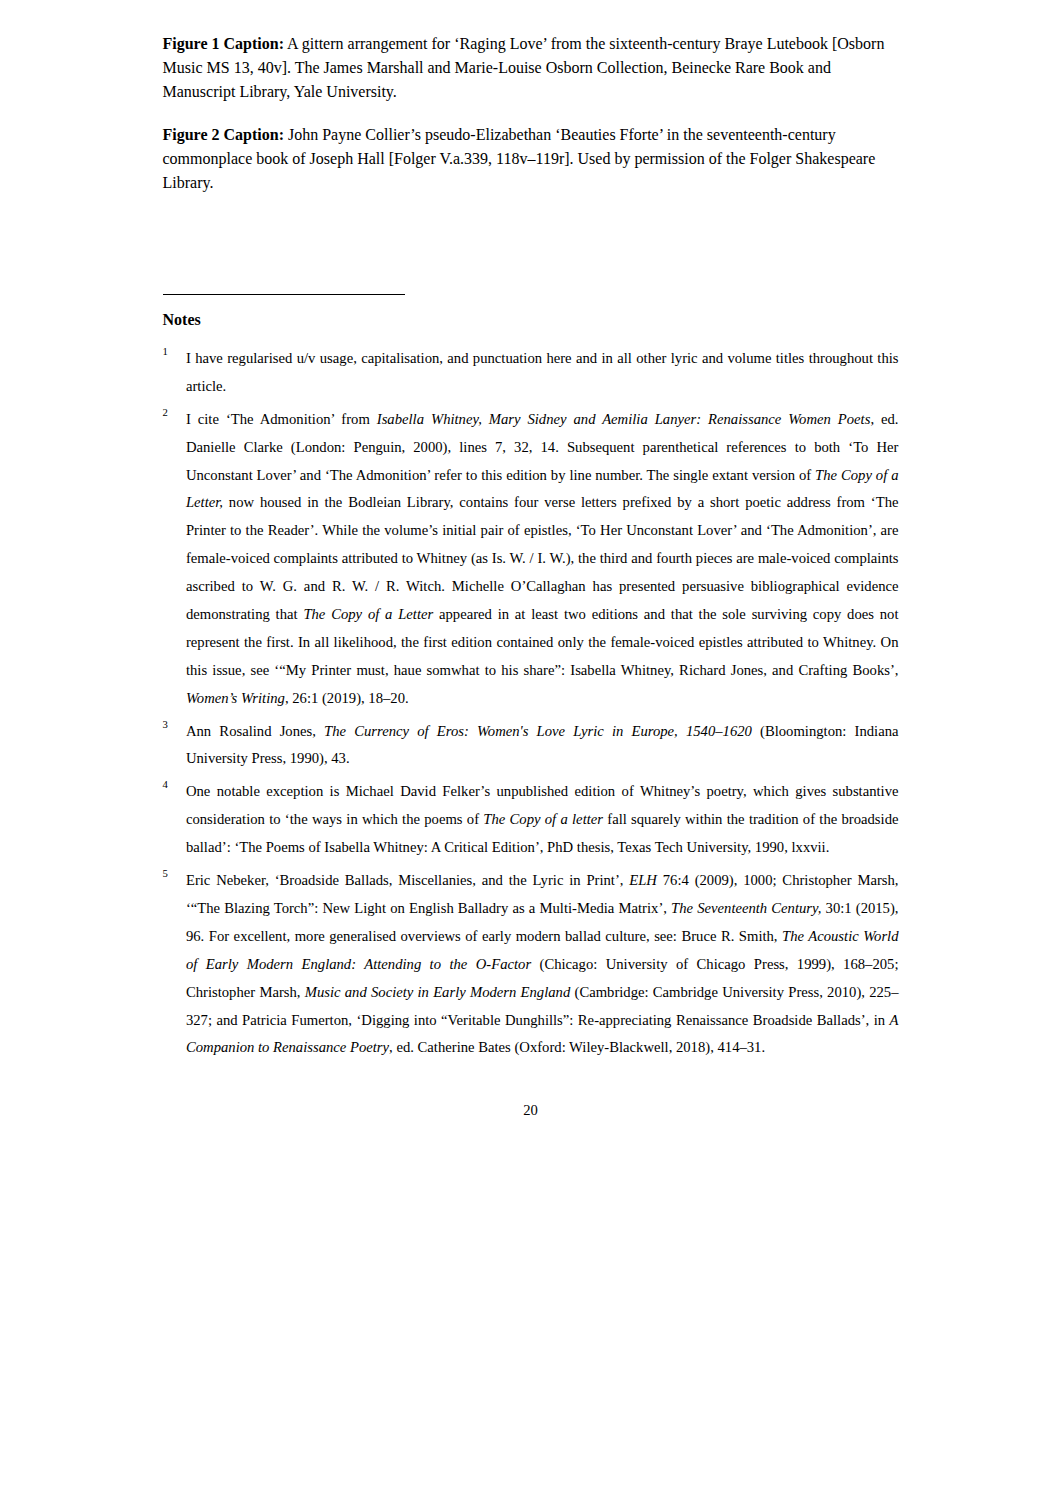Figure 1 Caption: A gittern arrangement for ‘Raging Love’ from the sixteenth-century Braye Lutebook [Osborn Music MS 13, 40v]. The James Marshall and Marie-Louise Osborn Collection, Beinecke Rare Book and Manuscript Library, Yale University.
Figure 2 Caption: John Payne Collier’s pseudo-Elizabethan ‘Beauties Fforte’ in the seventeenth-century commonplace book of Joseph Hall [Folger V.a.339, 118v–119r]. Used by permission of the Folger Shakespeare Library.
Notes
I have regularised u/v usage, capitalisation, and punctuation here and in all other lyric and volume titles throughout this article.
I cite ‘The Admonition’ from Isabella Whitney, Mary Sidney and Aemilia Lanyer: Renaissance Women Poets, ed. Danielle Clarke (London: Penguin, 2000), lines 7, 32, 14. Subsequent parenthetical references to both ‘To Her Unconstant Lover’ and ‘The Admonition’ refer to this edition by line number. The single extant version of The Copy of a Letter, now housed in the Bodleian Library, contains four verse letters prefixed by a short poetic address from ‘The Printer to the Reader’. While the volume’s initial pair of epistles, ‘To Her Unconstant Lover’ and ‘The Admonition’, are female-voiced complaints attributed to Whitney (as Is. W. / I. W.), the third and fourth pieces are male-voiced complaints ascribed to W. G. and R. W. / R. Witch. Michelle O’Callaghan has presented persuasive bibliographical evidence demonstrating that The Copy of a Letter appeared in at least two editions and that the sole surviving copy does not represent the first. In all likelihood, the first edition contained only the female-voiced epistles attributed to Whitney. On this issue, see ‘“My Printer must, haue somwhat to his share”: Isabella Whitney, Richard Jones, and Crafting Books’, Women’s Writing, 26:1 (2019), 18–20.
Ann Rosalind Jones, The Currency of Eros: Women's Love Lyric in Europe, 1540–1620 (Bloomington: Indiana University Press, 1990), 43.
One notable exception is Michael David Felker’s unpublished edition of Whitney’s poetry, which gives substantive consideration to ‘the ways in which the poems of The Copy of a letter fall squarely within the tradition of the broadside ballad’: ‘The Poems of Isabella Whitney: A Critical Edition’, PhD thesis, Texas Tech University, 1990, lxxvii.
Eric Nebeker, ‘Broadside Ballads, Miscellanies, and the Lyric in Print’, ELH 76:4 (2009), 1000; Christopher Marsh, ‘“The Blazing Torch”: New Light on English Balladry as a Multi-Media Matrix’, The Seventeenth Century, 30:1 (2015), 96. For excellent, more generalised overviews of early modern ballad culture, see: Bruce R. Smith, The Acoustic World of Early Modern England: Attending to the O-Factor (Chicago: University of Chicago Press, 1999), 168–205; Christopher Marsh, Music and Society in Early Modern England (Cambridge: Cambridge University Press, 2010), 225–327; and Patricia Fumerton, ‘Digging into “Veritable Dunghills”: Re-appreciating Renaissance Broadside Ballads’, in A Companion to Renaissance Poetry, ed. Catherine Bates (Oxford: Wiley-Blackwell, 2018), 414–31.
20